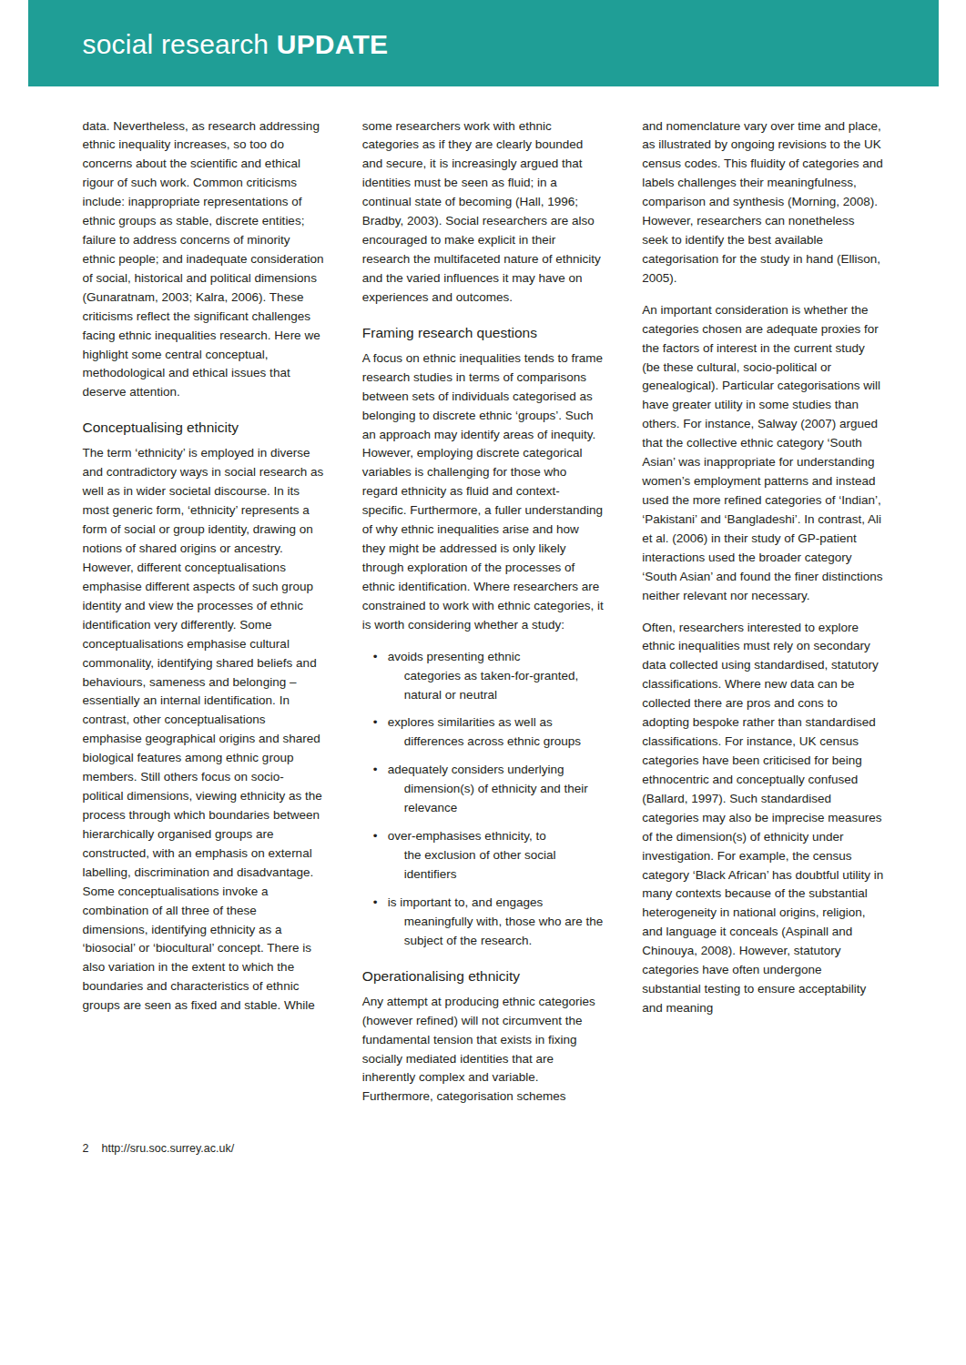social research UPDATE
data. Nevertheless, as research addressing ethnic inequality increases, so too do concerns about the scientific and ethical rigour of such work. Common criticisms include: inappropriate representations of ethnic groups as stable, discrete entities; failure to address concerns of minority ethnic people; and inadequate consideration of social, historical and political dimensions (Gunaratnam, 2003; Kalra, 2006). These criticisms reflect the significant challenges facing ethnic inequalities research. Here we highlight some central conceptual, methodological and ethical issues that deserve attention.
Conceptualising ethnicity
The term ‘ethnicity’ is employed in diverse and contradictory ways in social research as well as in wider societal discourse. In its most generic form, ‘ethnicity’ represents a form of social or group identity, drawing on notions of shared origins or ancestry. However, different conceptualisations emphasise different aspects of such group identity and view the processes of ethnic identification very differently. Some conceptualisations emphasise cultural commonality, identifying shared beliefs and behaviours, sameness and belonging – essentially an internal identification. In contrast, other conceptualisations emphasise geographical origins and shared biological features among ethnic group members. Still others focus on socio-political dimensions, viewing ethnicity as the process through which boundaries between hierarchically organised groups are constructed, with an emphasis on external labelling, discrimination and disadvantage. Some conceptualisations invoke a combination of all three of these dimensions, identifying ethnicity as a ‘biosocial’ or ‘biocultural’ concept. There is also variation in the extent to which the boundaries and characteristics of ethnic groups are seen as fixed and stable. While
some researchers work with ethnic categories as if they are clearly bounded and secure, it is increasingly argued that identities must be seen as fluid; in a continual state of becoming (Hall, 1996; Bradby, 2003). Social researchers are also encouraged to make explicit in their research the multifaceted nature of ethnicity and the varied influences it may have on experiences and outcomes.
Framing research questions
A focus on ethnic inequalities tends to frame research studies in terms of comparisons between sets of individuals categorised as belonging to discrete ethnic ‘groups’. Such an approach may identify areas of inequity. However, employing discrete categorical variables is challenging for those who regard ethnicity as fluid and context-specific. Furthermore, a fuller understanding of why ethnic inequalities arise and how they might be addressed is only likely through exploration of the processes of ethnic identification. Where researchers are constrained to work with ethnic categories, it is worth considering whether a study:
avoids presenting ethnic categories as taken-for-granted, natural or neutral
explores similarities as well as differences across ethnic groups
adequately considers underlying dimension(s) of ethnicity and their relevance
over-emphasises ethnicity, to the exclusion of other social identifiers
is important to, and engages meaningfully with, those who are the subject of the research.
Operationalising ethnicity
Any attempt at producing ethnic categories (however refined) will not circumvent the fundamental tension that exists in fixing socially mediated identities that are inherently complex and variable. Furthermore, categorisation schemes
and nomenclature vary over time and place, as illustrated by ongoing revisions to the UK census codes. This fluidity of categories and labels challenges their meaningfulness, comparison and synthesis (Morning, 2008). However, researchers can nonetheless seek to identify the best available categorisation for the study in hand (Ellison, 2005).
An important consideration is whether the categories chosen are adequate proxies for the factors of interest in the current study (be these cultural, socio-political or genealogical). Particular categorisations will have greater utility in some studies than others. For instance, Salway (2007) argued that the collective ethnic category ‘South Asian’ was inappropriate for understanding women’s employment patterns and instead used the more refined categories of ‘Indian’, ‘Pakistani’ and ‘Bangladeshi’. In contrast, Ali et al. (2006) in their study of GP-patient interactions used the broader category ‘South Asian’ and found the finer distinctions neither relevant nor necessary.
Often, researchers interested to explore ethnic inequalities must rely on secondary data collected using standardised, statutory classifications. Where new data can be collected there are pros and cons to adopting bespoke rather than standardised classifications. For instance, UK census categories have been criticised for being ethnocentric and conceptually confused (Ballard, 1997). Such standardised categories may also be imprecise measures of the dimension(s) of ethnicity under investigation. For example, the census category ‘Black African’ has doubtful utility in many contexts because of the substantial heterogeneity in national origins, religion, and language it conceals (Aspinall and Chinouya, 2008). However, statutory categories have often undergone substantial testing to ensure acceptability and meaning
2 http://sru.soc.surrey.ac.uk/